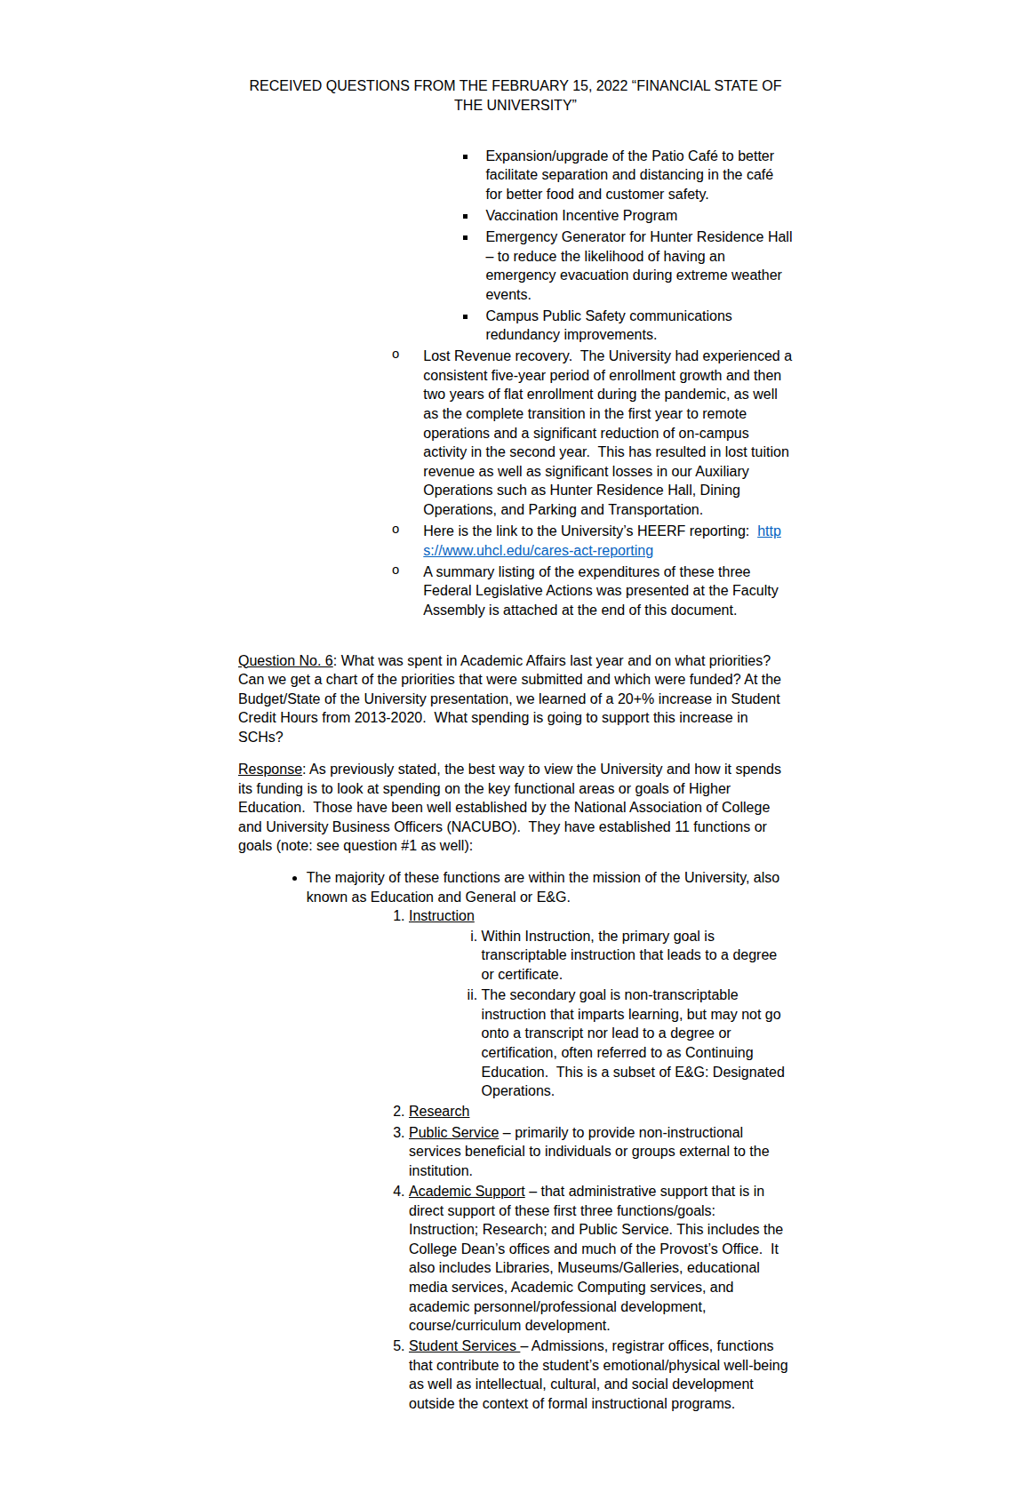RECEIVED QUESTIONS FROM THE FEBRUARY 15, 2022 “FINANCIAL STATE OF THE UNIVERSITY”
Expansion/upgrade of the Patio Café to better facilitate separation and distancing in the café for better food and customer safety.
Vaccination Incentive Program
Emergency Generator for Hunter Residence Hall – to reduce the likelihood of having an emergency evacuation during extreme weather events.
Campus Public Safety communications redundancy improvements.
Lost Revenue recovery. The University had experienced a consistent five-year period of enrollment growth and then two years of flat enrollment during the pandemic, as well as the complete transition in the first year to remote operations and a significant reduction of on-campus activity in the second year. This has resulted in lost tuition revenue as well as significant losses in our Auxiliary Operations such as Hunter Residence Hall, Dining Operations, and Parking and Transportation.
Here is the link to the University’s HEERF reporting: https://www.uhcl.edu/cares-act-reporting
A summary listing of the expenditures of these three Federal Legislative Actions was presented at the Faculty Assembly is attached at the end of this document.
Question No. 6: What was spent in Academic Affairs last year and on what priorities? Can we get a chart of the priorities that were submitted and which were funded? At the Budget/State of the University presentation, we learned of a 20+% increase in Student Credit Hours from 2013-2020. What spending is going to support this increase in SCHs?
Response: As previously stated, the best way to view the University and how it spends its funding is to look at spending on the key functional areas or goals of Higher Education. Those have been well established by the National Association of College and University Business Officers (NACUBO). They have established 11 functions or goals (note: see question #1 as well):
The majority of these functions are within the mission of the University, also known as Education and General or E&G.
Instruction
Within Instruction, the primary goal is transcriptable instruction that leads to a degree or certificate.
The secondary goal is non-transcriptable instruction that imparts learning, but may not go onto a transcript nor lead to a degree or certification, often referred to as Continuing Education. This is a subset of E&G: Designated Operations.
Research
Public Service – primarily to provide non-instructional services beneficial to individuals or groups external to the institution.
Academic Support – that administrative support that is in direct support of these first three functions/goals: Instruction; Research; and Public Service. This includes the College Dean’s offices and much of the Provost’s Office. It also includes Libraries, Museums/Galleries, educational media services, Academic Computing services, and academic personnel/professional development, course/curriculum development.
Student Services – Admissions, registrar offices, functions that contribute to the student’s emotional/physical well-being as well as intellectual, cultural, and social development outside the context of formal instructional programs.